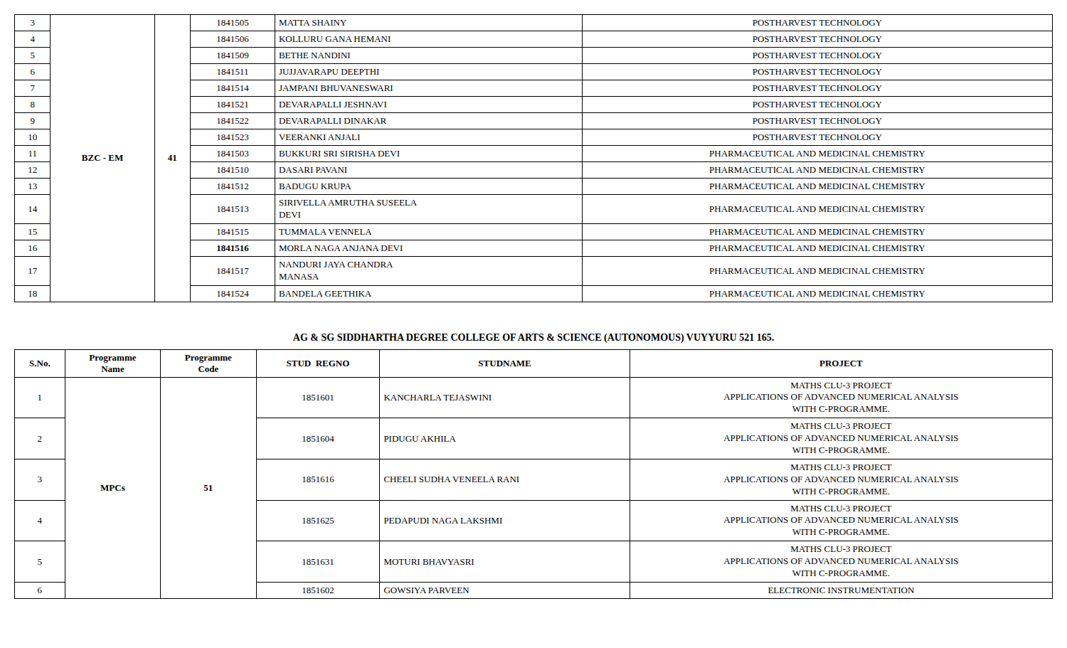| 3 | BZC - EM | 41 | 1841505 | MATTA SHAINY | POSTHARVEST TECHNOLOGY |
| 4 | 1841506 | KOLLURU GANA HEMANI | POSTHARVEST TECHNOLOGY |
| 5 | 1841509 | BETHE NANDINI | POSTHARVEST TECHNOLOGY |
| 6 | 1841511 | JUJJAVARAPU DEEPTHI | POSTHARVEST TECHNOLOGY |
| 7 | 1841514 | JAMPANI BHUVANESWARI | POSTHARVEST TECHNOLOGY |
| 8 | 1841521 | DEVARAPALLI JESHNAVI | POSTHARVEST TECHNOLOGY |
| 9 | 1841522 | DEVARAPALLI DINAKAR | POSTHARVEST TECHNOLOGY |
| 10 | 1841523 | VEERANKI ANJALI | POSTHARVEST TECHNOLOGY |
| 11 | 1841503 | BUKKURI SRI SIRISHA DEVI | PHARMACEUTICAL AND MEDICINAL CHEMISTRY |
| 12 | 1841510 | DASARI PAVANI | PHARMACEUTICAL AND MEDICINAL CHEMISTRY |
| 13 | 1841512 | BADUGU KRUPA | PHARMACEUTICAL AND MEDICINAL CHEMISTRY |
| 14 | 1841513 | SIRIVELLA AMRUTHA SUSEELA DEVI | PHARMACEUTICAL AND MEDICINAL CHEMISTRY |
| 15 | 1841515 | TUMMALA VENNELA | PHARMACEUTICAL AND MEDICINAL CHEMISTRY |
| 16 | 1841516 | MORLA NAGA ANJANA DEVI | PHARMACEUTICAL AND MEDICINAL CHEMISTRY |
| 17 | 1841517 | NANDURI JAYA CHANDRA MANASA | PHARMACEUTICAL AND MEDICINAL CHEMISTRY |
| 18 | 1841524 | BANDELA GEETHIKA | PHARMACEUTICAL AND MEDICINAL CHEMISTRY |
AG & SG SIDDHARTHA DEGREE COLLEGE OF ARTS & SCIENCE (AUTONOMOUS) VUYYURU 521 165.
| S.No. | Programme Name | Programme Code | STUD REGNO | STUDNAME | PROJECT |
| --- | --- | --- | --- | --- | --- |
| 1 | MPCs | 51 | 1851601 | KANCHARLA TEJASWINI | MATHS CLU-3 PROJECT APPLICATIONS OF ADVANCED NUMERICAL ANALYSIS WITH C-PROGRAMME. |
| 2 | 1851604 | PIDUGU AKHILA | MATHS CLU-3 PROJECT APPLICATIONS OF ADVANCED NUMERICAL ANALYSIS WITH C-PROGRAMME. |
| 3 | 1851616 | CHEELI SUDHA VENEELA RANI | MATHS CLU-3 PROJECT APPLICATIONS OF ADVANCED NUMERICAL ANALYSIS WITH C-PROGRAMME. |
| 4 | 1851625 | PEDAPUDI NAGA LAKSHMI | MATHS CLU-3 PROJECT APPLICATIONS OF ADVANCED NUMERICAL ANALYSIS WITH C-PROGRAMME. |
| 5 | 1851631 | MOTURI BHAVYASRI | MATHS CLU-3 PROJECT APPLICATIONS OF ADVANCED NUMERICAL ANALYSIS WITH C-PROGRAMME. |
| 6 | 1851602 | GOWSIYA PARVEEN | ELECTRONIC INSTRUMENTATION |